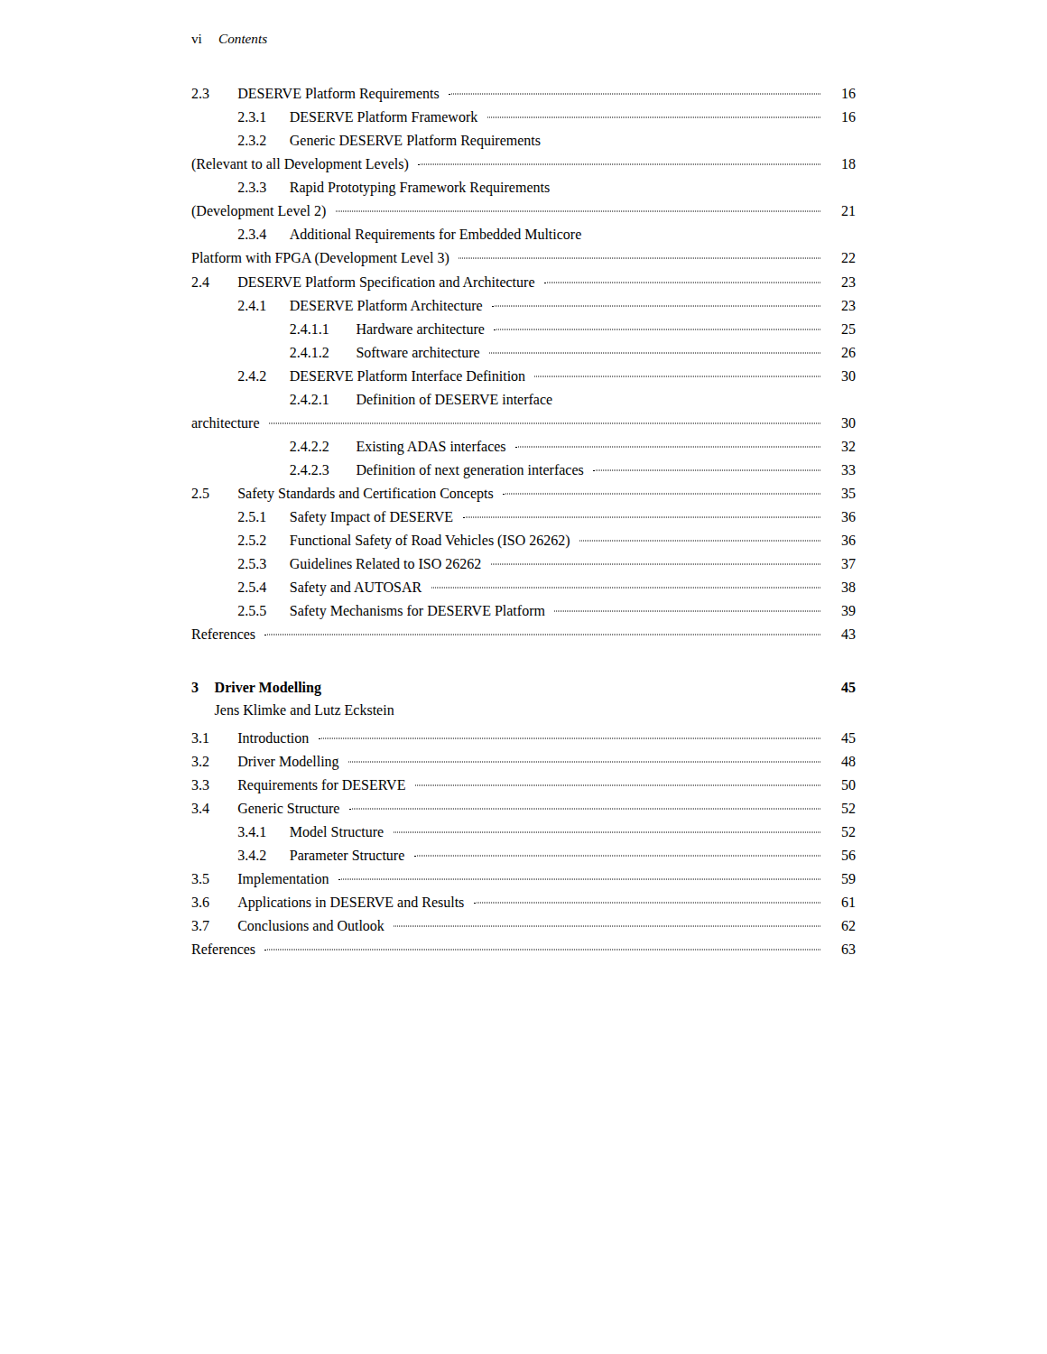vi Contents
2.3 DESERVE Platform Requirements 16
2.3.1 DESERVE Platform Framework 16
2.3.2 Generic DESERVE Platform Requirements
(Relevant to all Development Levels) 18
2.3.3 Rapid Prototyping Framework Requirements
(Development Level 2) 21
2.3.4 Additional Requirements for Embedded Multicore
Platform with FPGA (Development Level 3) 22
2.4 DESERVE Platform Specification and Architecture 23
2.4.1 DESERVE Platform Architecture 23
2.4.1.1 Hardware architecture 25
2.4.1.2 Software architecture 26
2.4.2 DESERVE Platform Interface Definition 30
2.4.2.1 Definition of DESERVE interface
architecture 30
2.4.2.2 Existing ADAS interfaces 32
2.4.2.3 Definition of next generation interfaces 33
2.5 Safety Standards and Certification Concepts 35
2.5.1 Safety Impact of DESERVE 36
2.5.2 Functional Safety of Road Vehicles (ISO 26262) 36
2.5.3 Guidelines Related to ISO 26262 37
2.5.4 Safety and AUTOSAR 38
2.5.5 Safety Mechanisms for DESERVE Platform 39
References 43
3 Driver Modelling 45
Jens Klimke and Lutz Eckstein
3.1 Introduction 45
3.2 Driver Modelling 48
3.3 Requirements for DESERVE 50
3.4 Generic Structure 52
3.4.1 Model Structure 52
3.4.2 Parameter Structure 56
3.5 Implementation 59
3.6 Applications in DESERVE and Results 61
3.7 Conclusions and Outlook 62
References 63